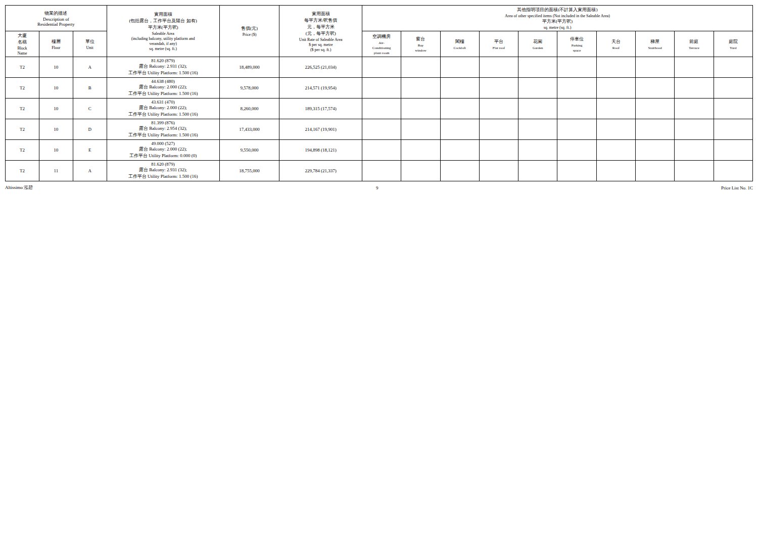| 物業的描述 Description of Residential Property | 實用面積 (包括露台，工作平台及陽台 如有) 平方米(平方呎) Saleable Area (including balcony, utility platform and verandah, if any) sq. metre (sq. ft.) | 售價(元) Price ($) | 實用面積 每平方米/呎售價 元，每平方米 (元，每平方呎) Unit Rate of Saleable Area $ per sq. metre ($ per sq. ft.) | 其他指明項目的面積(不計算入實用面積) Area of other specified items (Not included in the Saleable Area) 平方米(平方呎) sq. metre (sq. ft.) |
| --- | --- | --- | --- | --- |
| 大廈 名稱 Block Name | 樓層 Floor | 單位 Unit | 空調機房 Air- Conditioning plant room | 窗台 Bay window | 閣樓 Cockloft | 平台 Flat roof | 花園 Garden | 停車位 Parking space | 天台 Roof | 梯屋 Stairhood | 前庭 Terrace | 庭院 Yard |
| T2 | 10 | A | 81.620 (879) 露台 Balcony: 2.931 (32); 工作平台 Utility Platform: 1.500 (16) | 18,489,000 | 226,525 (21,034) | | | | | | | | | | |
| T2 | 10 | B | 44.638 (480) 露台 Balcony: 2.000 (22); 工作平台 Utility Platform: 1.500 (16) | 9,578,000 | 214,571 (19,954) | | | | | | | | | | |
| T2 | 10 | C | 43.631 (470) 露台 Balcony: 2.000 (22); 工作平台 Utility Platform: 1.500 (16) | 8,260,000 | 189,315 (17,574) | | | | | | | | | | |
| T2 | 10 | D | 81.399 (876) 露台 Balcony: 2.954 (32); 工作平台 Utility Platform: 1.500 (16) | 17,433,000 | 214,167 (19,901) | | | | | | | | | | |
| T2 | 10 | E | 49.000 (527) 露台 Balcony: 2.000 (22); 工作平台 Utility Platform: 0.000 (0) | 9,550,000 | 194,898 (18,121) | | | | | | | | | | |
| T2 | 11 | A | 81.620 (879) 露台 Balcony: 2.931 (32); 工作平台 Utility Platform: 1.500 (16) | 18,755,000 | 229,784 (21,337) | | | | | | | | | | |
Altissimo 泓碧
9
Price List No. 1C